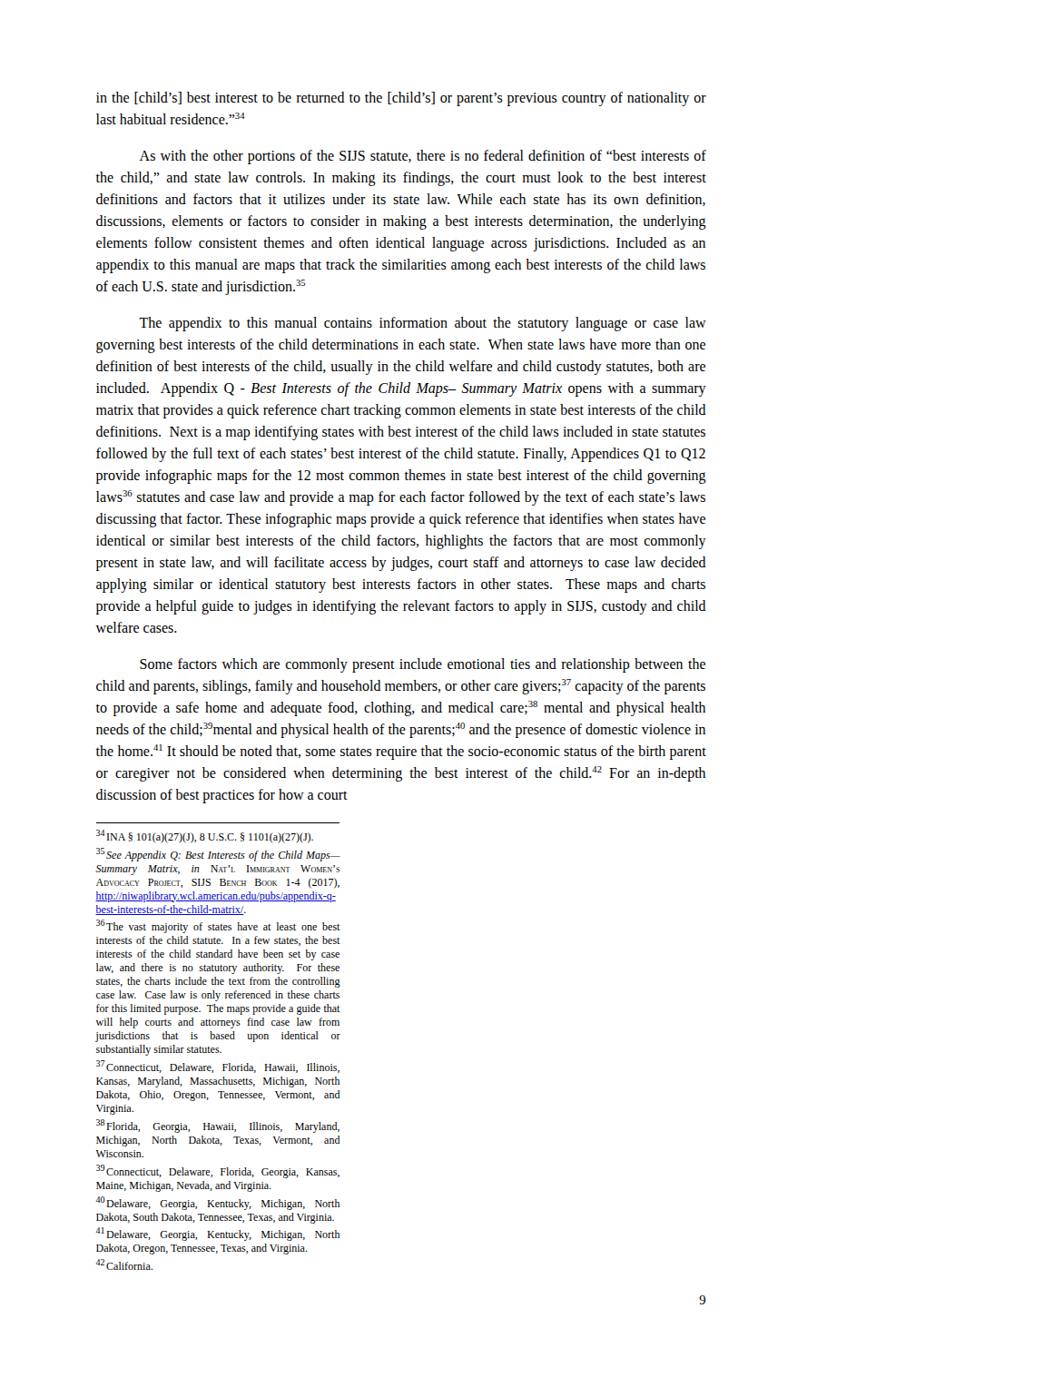in the [child’s] best interest to be returned to the [child’s] or parent’s previous country of nationality or last habitual residence.”34
As with the other portions of the SIJS statute, there is no federal definition of “best interests of the child,” and state law controls. In making its findings, the court must look to the best interest definitions and factors that it utilizes under its state law. While each state has its own definition, discussions, elements or factors to consider in making a best interests determination, the underlying elements follow consistent themes and often identical language across jurisdictions. Included as an appendix to this manual are maps that track the similarities among each best interests of the child laws of each U.S. state and jurisdiction.35
The appendix to this manual contains information about the statutory language or case law governing best interests of the child determinations in each state. When state laws have more than one definition of best interests of the child, usually in the child welfare and child custody statutes, both are included. Appendix Q - Best Interests of the Child Maps– Summary Matrix opens with a summary matrix that provides a quick reference chart tracking common elements in state best interests of the child definitions. Next is a map identifying states with best interest of the child laws included in state statutes followed by the full text of each states’ best interest of the child statute. Finally, Appendices Q1 to Q12 provide infographic maps for the 12 most common themes in state best interest of the child governing laws36 statutes and case law and provide a map for each factor followed by the text of each state’s laws discussing that factor. These infographic maps provide a quick reference that identifies when states have identical or similar best interests of the child factors, highlights the factors that are most commonly present in state law, and will facilitate access by judges, court staff and attorneys to case law decided applying similar or identical statutory best interests factors in other states. These maps and charts provide a helpful guide to judges in identifying the relevant factors to apply in SIJS, custody and child welfare cases.
Some factors which are commonly present include emotional ties and relationship between the child and parents, siblings, family and household members, or other care givers;37 capacity of the parents to provide a safe home and adequate food, clothing, and medical care;38 mental and physical health needs of the child;39mental and physical health of the parents;40 and the presence of domestic violence in the home.41 It should be noted that, some states require that the socio-economic status of the birth parent or caregiver not be considered when determining the best interest of the child.42 For an in-depth discussion of best practices for how a court
34 INA § 101(a)(27)(J), 8 U.S.C. § 1101(a)(27)(J).
35 See Appendix Q: Best Interests of the Child Maps—Summary Matrix, in Nat’l Immigrant Women’s Advocacy Project, SIJS Bench Book 1-4 (2017), http://niwaplibrary.wcl.american.edu/pubs/appendix-q-best-interests-of-the-child-matrix/.
36 The vast majority of states have at least one best interests of the child statute. In a few states, the best interests of the child standard have been set by case law, and there is no statutory authority. For these states, the charts include the text from the controlling case law. Case law is only referenced in these charts for this limited purpose. The maps provide a guide that will help courts and attorneys find case law from jurisdictions that is based upon identical or substantially similar statutes.
37 Connecticut, Delaware, Florida, Hawaii, Illinois, Kansas, Maryland, Massachusetts, Michigan, North Dakota, Ohio, Oregon, Tennessee, Vermont, and Virginia.
38 Florida, Georgia, Hawaii, Illinois, Maryland, Michigan, North Dakota, Texas, Vermont, and Wisconsin.
39 Connecticut, Delaware, Florida, Georgia, Kansas, Maine, Michigan, Nevada, and Virginia.
40 Delaware, Georgia, Kentucky, Michigan, North Dakota, South Dakota, Tennessee, Texas, and Virginia.
41 Delaware, Georgia, Kentucky, Michigan, North Dakota, Oregon, Tennessee, Texas, and Virginia.
42 California.
9